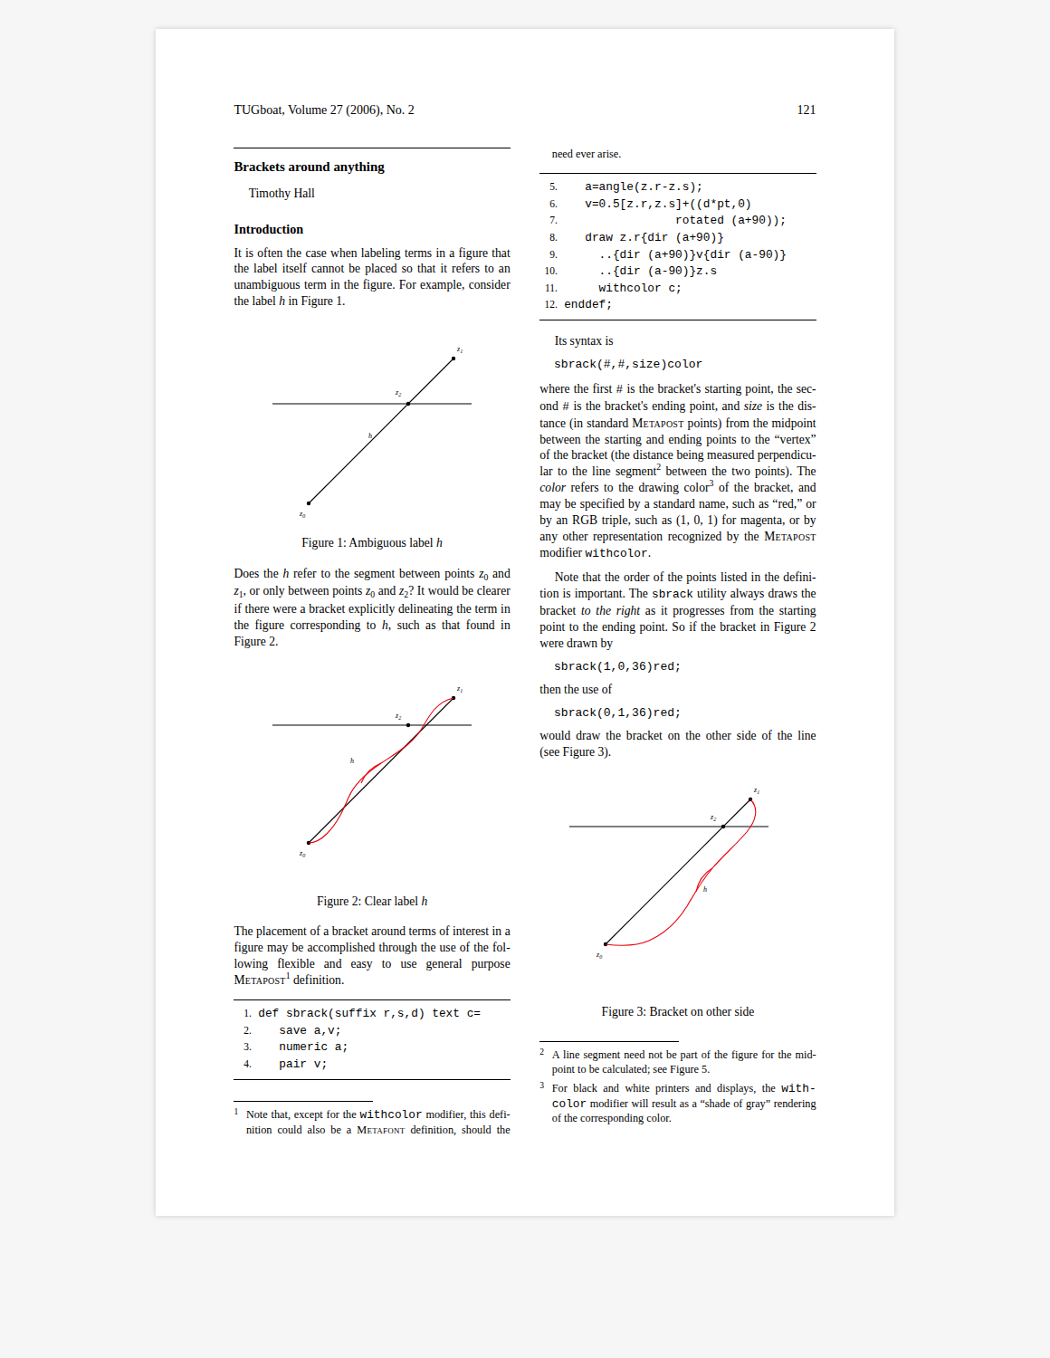TUGboat, Volume 27 (2006), No. 2 121
Brackets around anything
Timothy Hall
Introduction
It is often the case when labeling terms in a figure that the label itself cannot be placed so that it refers to an unambiguous term in the figure. For example, consider the label h in Figure 1.
z1 z2 z0 h
Figure 1: Ambiguous label h
Does the h refer to the segment between points z0 and z1, or only between points z0 and z2? It would be clearer if there were a bracket explicitly delineating the term in the figure corresponding to h, such as that found in Figure 2.
z1 z2 z0 h
Figure 2: Clear label h
The placement of a bracket around terms of interest in a figure may be accomplished through the use of the following flexible and easy to use general purpose Metapost1 definition.
def sbrack(suffix r,s,d) text c=
save a,v;
numeric a;
pair v;
1 Note that, except for the withcolor modifier, this definition could also be a Metafont definition, should the need ever arise.
a=angle(z.r-z.s);
v=0.5[z.r,z.s]+((d*pt,0)
rotated (a+90));
draw z.r{dir (a+90)}
..{dir (a+90)}v{dir (a-90)}
..{dir (a-90)}z.s
withcolor c;
enddef;
Its syntax is
sbrack(#,#,size)color
where the first # is the bracket's starting point, the second # is the bracket's ending point, and size is the distance (in standard Metapost points) from the midpoint between the starting and ending points to the “vertex” of the bracket (the distance being measured perpendicular to the line segment2 between the two points). The color refers to the drawing color3 of the bracket, and may be specified by a standard name, such as “red,” or by an RGB triple, such as (1, 0, 1) for magenta, or by any other representation recognized by the Metapost modifier withcolor.
Note that the order of the points listed in the definition is important. The sbrack utility always draws the bracket to the right as it progresses from the starting point to the ending point. So if the bracket in Figure 2 were drawn by
sbrack(1,0,36)red;
then the use of
sbrack(0,1,36)red;
would draw the bracket on the other side of the line (see Figure 3).
z1 z2 z0 h
Figure 3: Bracket on other side
2 A line segment need not be part of the figure for the midpoint to be calculated; see Figure 5.
3 For black and white printers and displays, the withcolor modifier will result as a “shade of gray” rendering of the corresponding color.